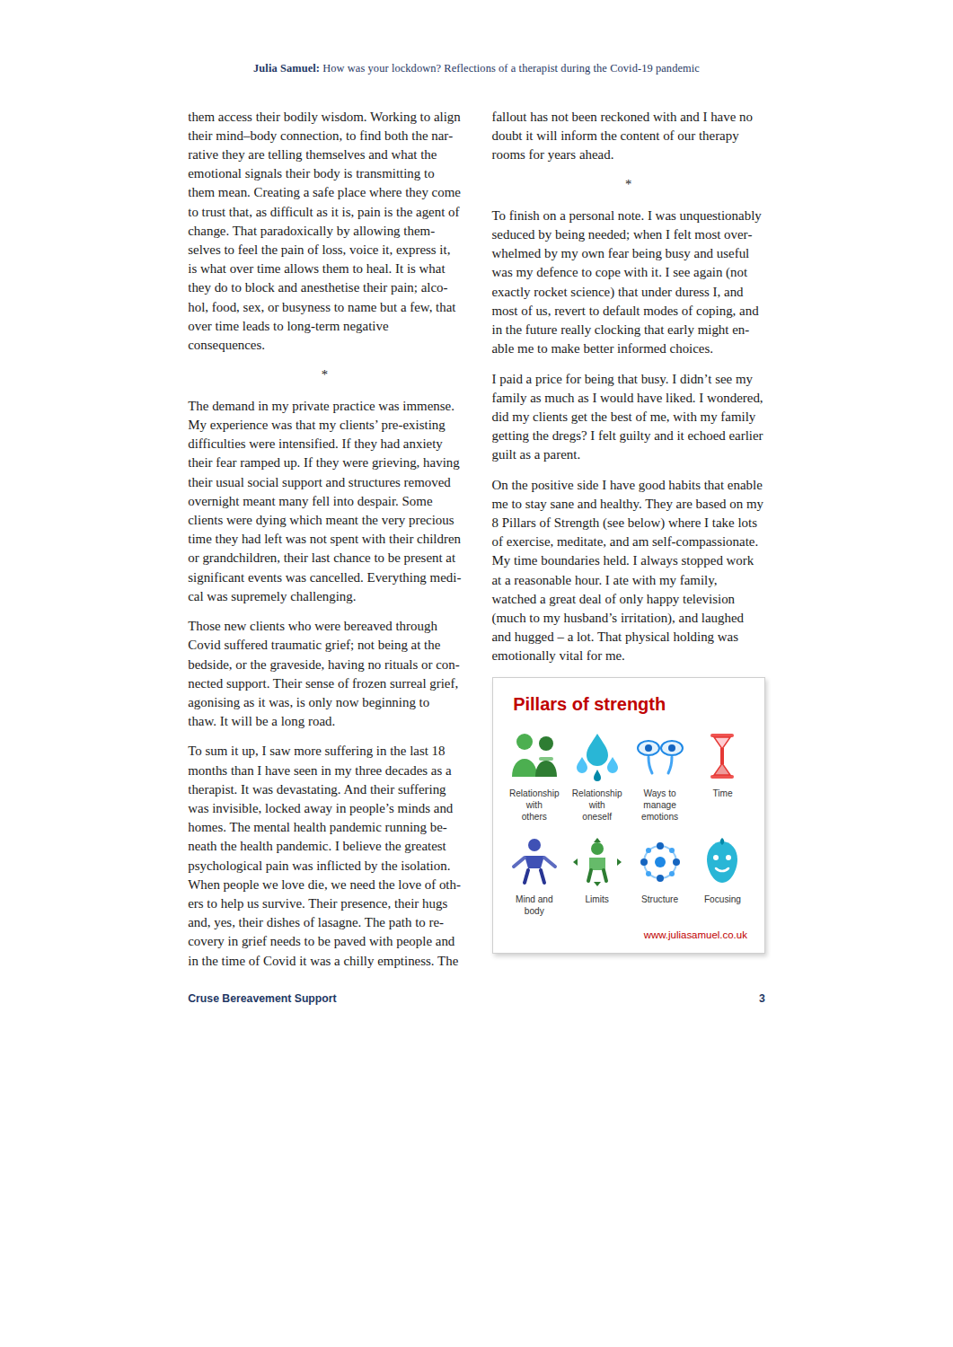Julia Samuel: How was your lockdown? Reflections of a therapist during the Covid-19 pandemic
them access their bodily wisdom. Working to align their mind–body connection, to find both the narrative they are telling themselves and what the emotional signals their body is transmitting to them mean. Creating a safe place where they come to trust that, as difficult as it is, pain is the agent of change. That paradoxically by allowing themselves to feel the pain of loss, voice it, express it, is what over time allows them to heal. It is what they do to block and anesthetise their pain; alcohol, food, sex, or busyness to name but a few, that over time leads to long-term negative consequences.
*
The demand in my private practice was immense. My experience was that my clients’ pre-existing difficulties were intensified. If they had anxiety their fear ramped up. If they were grieving, having their usual social support and structures removed overnight meant many fell into despair. Some clients were dying which meant the very precious time they had left was not spent with their children or grandchildren, their last chance to be present at significant events was cancelled. Everything medical was supremely challenging.
Those new clients who were bereaved through Covid suffered traumatic grief; not being at the bedside, or the graveside, having no rituals or connected support. Their sense of frozen surreal grief, agonising as it was, is only now beginning to thaw. It will be a long road.
To sum it up, I saw more suffering in the last 18 months than I have seen in my three decades as a therapist. It was devastating. And their suffering was invisible, locked away in people’s minds and homes. The mental health pandemic running beneath the health pandemic. I believe the greatest psychological pain was inflicted by the isolation. When people we love die, we need the love of others to help us survive. Their presence, their hugs and, yes, their dishes of lasagne. The path to recovery in grief needs to be paved with people and in the time of Covid it was a chilly emptiness. The fallout has not been reckoned with and I have no doubt it will inform the content of our therapy rooms for years ahead.
*
To finish on a personal note. I was unquestionably seduced by being needed; when I felt most overwhelmed by my own fear being busy and useful was my defence to cope with it. I see again (not exactly rocket science) that under duress I, and most of us, revert to default modes of coping, and in the future really clocking that early might enable me to make better informed choices.
I paid a price for being that busy. I didn’t see my family as much as I would have liked. I wondered, did my clients get the best of me, with my family getting the dregs? I felt guilty and it echoed earlier guilt as a parent.
On the positive side I have good habits that enable me to stay sane and healthy. They are based on my 8 Pillars of Strength (see below) where I take lots of exercise, meditate, and am self-compassionate. My time boundaries held. I always stopped work at a reasonable hour. I ate with my family, watched a great deal of only happy television (much to my husband’s irritation), and laughed and hugged – a lot. That physical holding was emotionally vital for me.
Pillars of strength
Relationship with
others
Relationship with
oneself
Ways to manage
emotions
Time
Mind and body
Limits
Structure
Focusing
www.juliasamuel.co.uk
Cruse Bereavement Support 3